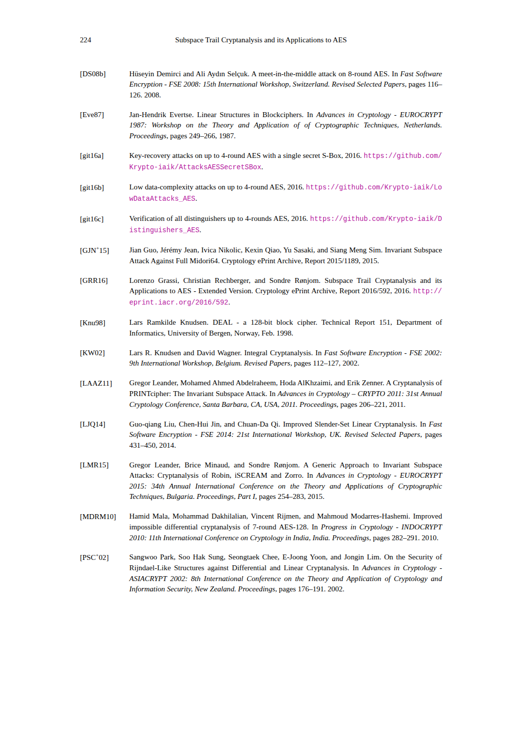224 Subspace Trail Cryptanalysis and its Applications to AES
[DS08b]
Hüseyin Demirci and Ali Aydın Selçuk. A meet-in-the-middle attack on 8-round AES. In Fast Software Encryption - FSE 2008: 15th International Workshop, Switzerland. Revised Selected Papers, pages 116–126. 2008.
[Eve87]
Jan-Hendrik Evertse. Linear Structures in Blockciphers. In Advances in Cryptology - EUROCRYPT 1987: Workshop on the Theory and Application of of Cryptographic Techniques, Netherlands. Proceedings, pages 249–266, 1987.
[git16a]
Key-recovery attacks on up to 4-round AES with a single secret S-Box, 2016. https://github.com/Krypto-iaik/AttacksAESSecretSBox.
[git16b]
Low data-complexity attacks on up to 4-round AES, 2016. https://github.com/Krypto-iaik/LowDataAttacks_AES.
[git16c]
Verification of all distinguishers up to 4-rounds AES, 2016. https://github.com/Krypto-iaik/Distinguishers_AES.
[GJN+15]
Jian Guo, Jérémy Jean, Ivica Nikolic, Kexin Qiao, Yu Sasaki, and Siang Meng Sim. Invariant Subspace Attack Against Full Midori64. Cryptology ePrint Archive, Report 2015/1189, 2015.
[GRR16]
Lorenzo Grassi, Christian Rechberger, and Sondre Rønjom. Subspace Trail Cryptanalysis and its Applications to AES - Extended Version. Cryptology ePrint Archive, Report 2016/592, 2016. http://eprint.iacr.org/2016/592.
[Knu98]
Lars Ramkilde Knudsen. DEAL - a 128-bit block cipher. Technical Report 151, Department of Informatics, University of Bergen, Norway, Feb. 1998.
[KW02]
Lars R. Knudsen and David Wagner. Integral Cryptanalysis. In Fast Software Encryption - FSE 2002: 9th International Workshop, Belgium. Revised Papers, pages 112–127, 2002.
[LAAZ11]
Gregor Leander, Mohamed Ahmed Abdelraheem, Hoda AlKhzaimi, and Erik Zenner. A Cryptanalysis of PRINTcipher: The Invariant Subspace Attack. In Advances in Cryptology – CRYPTO 2011: 31st Annual Cryptology Conference, Santa Barbara, CA, USA, 2011. Proceedings, pages 206–221, 2011.
[LJQ14]
Guo-qiang Liu, Chen-Hui Jin, and Chuan-Da Qi. Improved Slender-Set Linear Cryptanalysis. In Fast Software Encryption - FSE 2014: 21st International Workshop, UK. Revised Selected Papers, pages 431–450, 2014.
[LMR15]
Gregor Leander, Brice Minaud, and Sondre Rønjom. A Generic Approach to Invariant Subspace Attacks: Cryptanalysis of Robin, iSCREAM and Zorro. In Advances in Cryptology - EUROCRYPT 2015: 34th Annual International Conference on the Theory and Applications of Cryptographic Techniques, Bulgaria. Proceedings, Part I, pages 254–283, 2015.
[MDRM10]
Hamid Mala, Mohammad Dakhilalian, Vincent Rijmen, and Mahmoud Modarres-Hashemi. Improved impossible differential cryptanalysis of 7-round AES-128. In Progress in Cryptology - INDOCRYPT 2010: 11th International Conference on Cryptology in India, India. Proceedings, pages 282–291. 2010.
[PSC+02]
Sangwoo Park, Soo Hak Sung, Seongtaek Chee, E-Joong Yoon, and Jongin Lim. On the Security of Rijndael-Like Structures against Differential and Linear Cryptanalysis. In Advances in Cryptology - ASIACRYPT 2002: 8th International Conference on the Theory and Application of Cryptology and Information Security, New Zealand. Proceedings, pages 176–191. 2002.